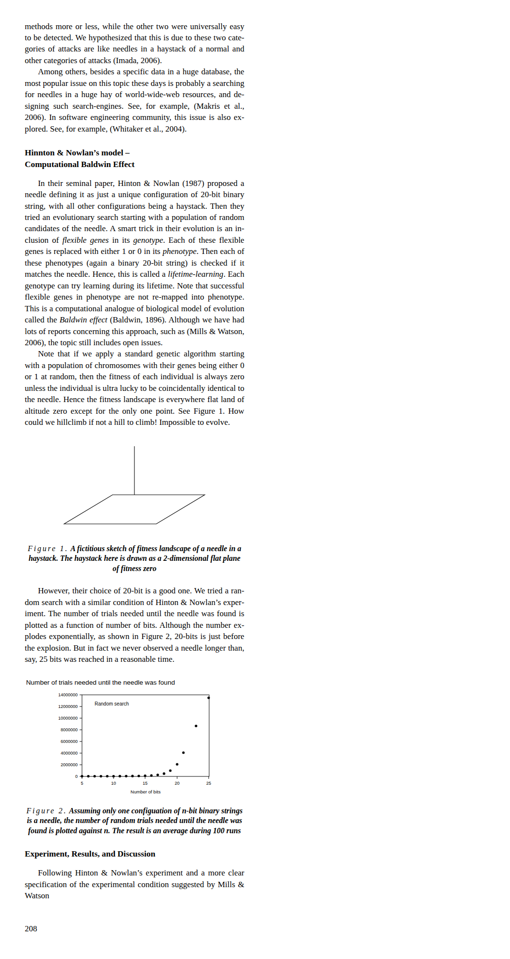methods more or less, while the other two were universally easy to be detected. We hypothesized that this is due to these two categories of attacks are like needles in a haystack of a normal and other categories of attacks (Imada, 2006).
Among others, besides a specific data in a huge database, the most popular issue on this topic these days is probably a searching for needles in a huge hay of world-wide-web resources, and designing such search-engines. See, for example, (Makris et al., 2006). In software engineering community, this issue is also explored. See, for example, (Whitaker et al., 2004).
Hinnton & Nowlan’s model –
Computational Baldwin Effect
In their seminal paper, Hinton & Nowlan (1987) proposed a needle defining it as just a unique configuration of 20-bit binary string, with all other configurations being a haystack. Then they tried an evolutionary search starting with a population of random candidates of the needle. A smart trick in their evolution is an inclusion of flexible genes in its genotype. Each of these flexible genes is replaced with either 1 or 0 in its phenotype. Then each of these phenotypes (again a binary 20-bit string) is checked if it matches the needle. Hence, this is called a lifetime-learning. Each genotype can try learning during its lifetime. Note that successful flexible genes in phenotype are not re-mapped into phenotype. This is a computational analogue of biological model of evolution called the Baldwin effect (Baldwin, 1896). Although we have had lots of reports concerning this approach, such as (Mills & Watson, 2006), the topic still includes open issues.
Note that if we apply a standard genetic algorithm starting with a population of chromosomes with their genes being either 0 or 1 at random, then the fitness of each individual is always zero unless the individual is ultra lucky to be coincidentally identical to the needle. Hence the fitness landscape is everywhere flat land of altitude zero except for the only one point. See Figure 1. How could we hillclimb if not a hill to climb! Impossible to evolve.
Figure 1. A fictitious sketch of fitness landscape of a needle in a haystack. The haystack here is drawn as a 2-dimensional flat plane of fitness zero
However, their choice of 20-bit is a good one. We tried a random search with a similar condition of Hinton & Nowlan’s experiment. The number of trials needed until the needle was found is plotted as a function of number of bits. Although the number explodes exponentially, as shown in Figure 2, 20-bits is just before the explosion. But in fact we never observed a needle longer than, say, 25 bits was reached in a reasonable time.
Number of trials needed until the needle was found
0 2000000 4000000 6000000 8000000 10000000 12000000 14000000 5 10 15 20 25 Number of bits Random search
Figure 2. Assuming only one configuation of n-bit binary strings is a needle, the number of random trials needed until the needle was found is plotted against n. The result is an average during 100 runs
Experiment, Results, and Discussion
Following Hinton & Nowlan’s experiment and a more clear specification of the experimental condition suggested by Mills & Watson
208